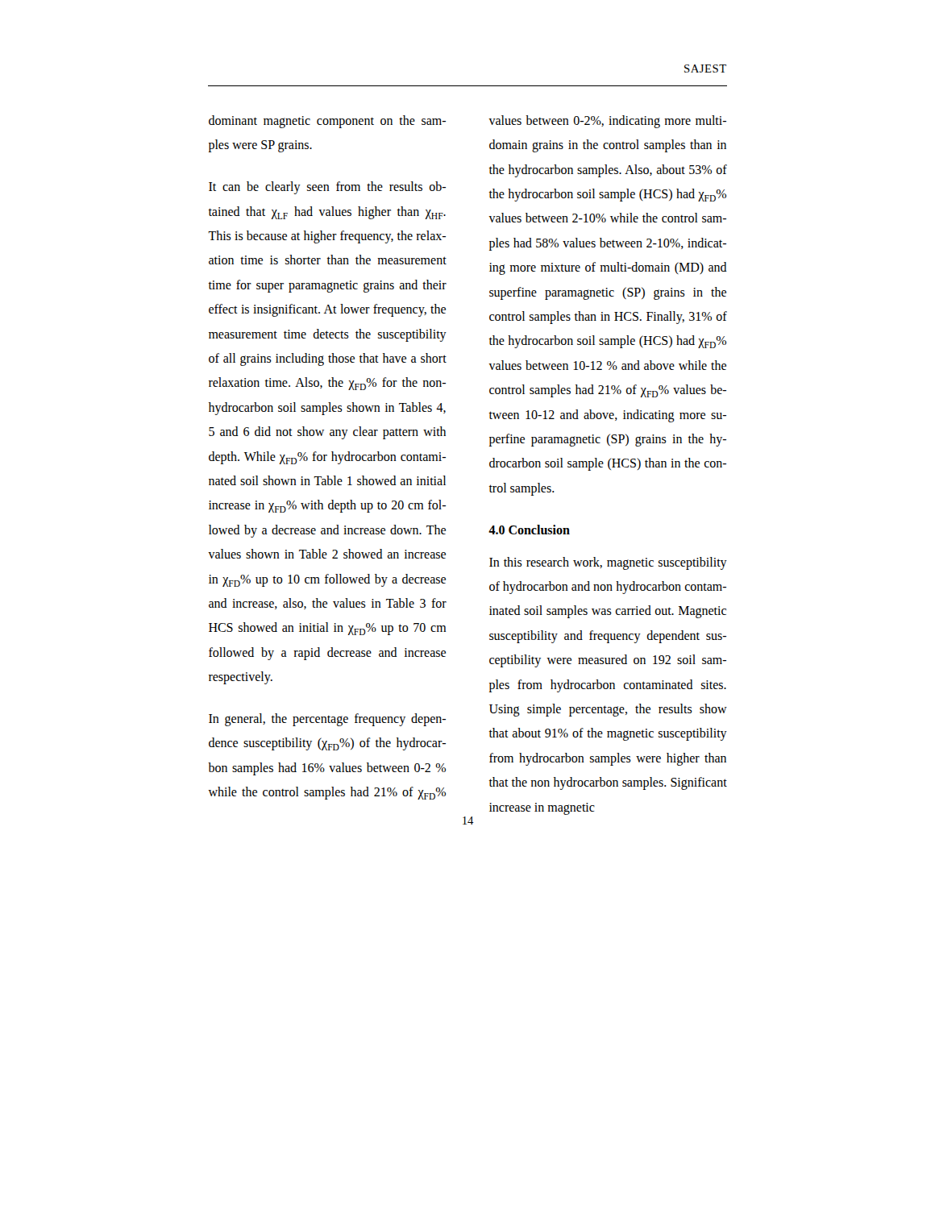SAJEST
dominant magnetic component on the samples were SP grains.
It can be clearly seen from the results obtained that χLF had values higher than χHF. This is because at higher frequency, the relaxation time is shorter than the measurement time for super paramagnetic grains and their effect is insignificant. At lower frequency, the measurement time detects the susceptibility of all grains including those that have a short relaxation time. Also, the χFD% for the non-hydrocarbon soil samples shown in Tables 4, 5 and 6 did not show any clear pattern with depth. While χFD% for hydrocarbon contaminated soil shown in Table 1 showed an initial increase in χFD% with depth up to 20 cm followed by a decrease and increase down. The values shown in Table 2 showed an increase in χFD% up to 10 cm followed by a decrease and increase, also, the values in Table 3 for HCS showed an initial in χFD% up to 70 cm followed by a rapid decrease and increase respectively.
In general, the percentage frequency dependence susceptibility (χFD%) of the hydrocarbon samples had 16% values between 0-2 % while the control samples had 21% of χFD% values between 0-2%, indicating more multi-domain grains in the control samples than in the hydrocarbon samples. Also, about 53% of the hydrocarbon soil sample (HCS) had χFD% values between 2-10% while the control samples had 58% values between 2-10%, indicating more mixture of multi-domain (MD) and superfine paramagnetic (SP) grains in the control samples than in HCS. Finally, 31% of the hydrocarbon soil sample (HCS) had χFD% values between 10-12 % and above while the control samples had 21% of χFD% values between 10-12 and above, indicating more superfine paramagnetic (SP) grains in the hydrocarbon soil sample (HCS) than in the control samples.
4.0 Conclusion
In this research work, magnetic susceptibility of hydrocarbon and non hydrocarbon contaminated soil samples was carried out. Magnetic susceptibility and frequency dependent susceptibility were measured on 192 soil samples from hydrocarbon contaminated sites. Using simple percentage, the results show that about 91% of the magnetic susceptibility from hydrocarbon samples were higher than that the non hydrocarbon samples. Significant increase in magnetic
14